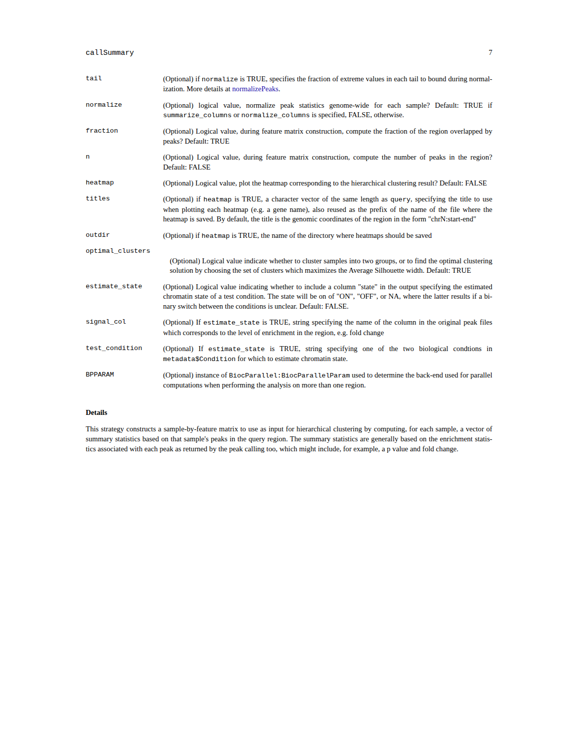callSummary 7
tail
(Optional) if normalize is TRUE, specifies the fraction of extreme values in each tail to bound during normalization. More details at normalizePeaks.
normalize
(Optional) logical value, normalize peak statistics genome-wide for each sample? Default: TRUE if summarize_columns or normalize_columns is specified, FALSE, otherwise.
fraction
(Optional) Logical value, during feature matrix construction, compute the fraction of the region overlapped by peaks? Default: TRUE
n
(Optional) Logical value, during feature matrix construction, compute the number of peaks in the region? Default: FALSE
heatmap
(Optional) Logical value, plot the heatmap corresponding to the hierarchical clustering result? Default: FALSE
titles
(Optional) if heatmap is TRUE, a character vector of the same length as query, specifying the title to use when plotting each heatmap (e.g. a gene name), also reused as the prefix of the name of the file where the heatmap is saved. By default, the title is the genomic coordinates of the region in the form "chrN:start-end"
outdir
(Optional) if heatmap is TRUE, the name of the directory where heatmaps should be saved
optimal_clusters
(Optional) Logical value indicate whether to cluster samples into two groups, or to find the optimal clustering solution by choosing the set of clusters which maximizes the Average Silhouette width. Default: TRUE
estimate_state
(Optional) Logical value indicating whether to include a column "state" in the output specifying the estimated chromatin state of a test condition. The state will be on of "ON", "OFF", or NA, where the latter results if a binary switch between the conditions is unclear. Default: FALSE.
signal_col
(Optional) If estimate_state is TRUE, string specifying the name of the column in the original peak files which corresponds to the level of enrichment in the region, e.g. fold change
test_condition
(Optional) If estimate_state is TRUE, string specifying one of the two biological condtions in metadata$Condition for which to estimate chromatin state.
BPPARAM
(Optional) instance of BiocParallel:BiocParallelParam used to determine the back-end used for parallel computations when performing the analysis on more than one region.
Details
This strategy constructs a sample-by-feature matrix to use as input for hierarchical clustering by computing, for each sample, a vector of summary statistics based on that sample's peaks in the query region. The summary statistics are generally based on the enrichment statistics associated with each peak as returned by the peak calling too, which might include, for example, a p value and fold change.